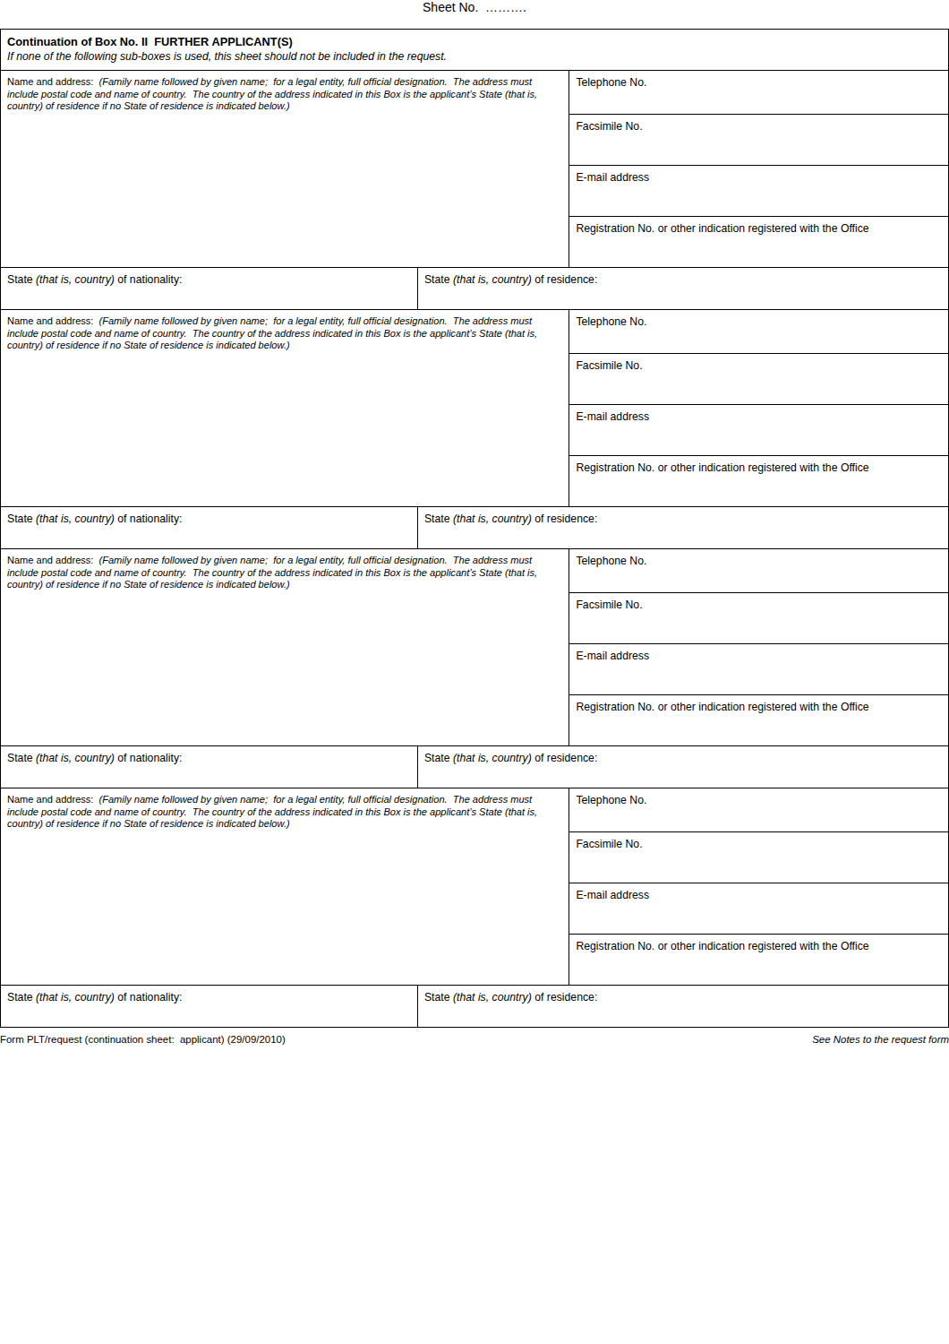Sheet No. ……….
| Continuation of Box No. II FURTHER APPLICANT(S) If none of the following sub-boxes is used, this sheet should not be included in the request. |
| Name and address: (Family name followed by given name; for a legal entity, full official designation. The address must include postal code and name of country. The country of the address indicated in this Box is the applicant’s State (that is, country) of residence if no State of residence is indicated below.) | Telephone No. |
| Facsimile No. |
| E-mail address |
| Registration No. or other indication registered with the Office |
| State (that is, country) of nationality: | State (that is, country) of residence: |
| Name and address: (Family name followed by given name; for a legal entity, full official designation. The address must include postal code and name of country. The country of the address indicated in this Box is the applicant’s State (that is, country) of residence if no State of residence is indicated below.) | Telephone No. |
| Facsimile No. |
| E-mail address |
| Registration No. or other indication registered with the Office |
| State (that is, country) of nationality: | State (that is, country) of residence: |
| Name and address: (Family name followed by given name; for a legal entity, full official designation. The address must include postal code and name of country. The country of the address indicated in this Box is the applicant’s State (that is, country) of residence if no State of residence is indicated below.) | Telephone No. |
| Facsimile No. |
| E-mail address |
| Registration No. or other indication registered with the Office |
| State (that is, country) of nationality: | State (that is, country) of residence: |
| Name and address: (Family name followed by given name; for a legal entity, full official designation. The address must include postal code and name of country. The country of the address indicated in this Box is the applicant’s State (that is, country) of residence if no State of residence is indicated below.) | Telephone No. |
| Facsimile No. |
| E-mail address |
| Registration No. or other indication registered with the Office |
| State (that is, country) of nationality: | State (that is, country) of residence: |
Form PLT/request (continuation sheet: applicant) (29/09/2010)
See Notes to the request form